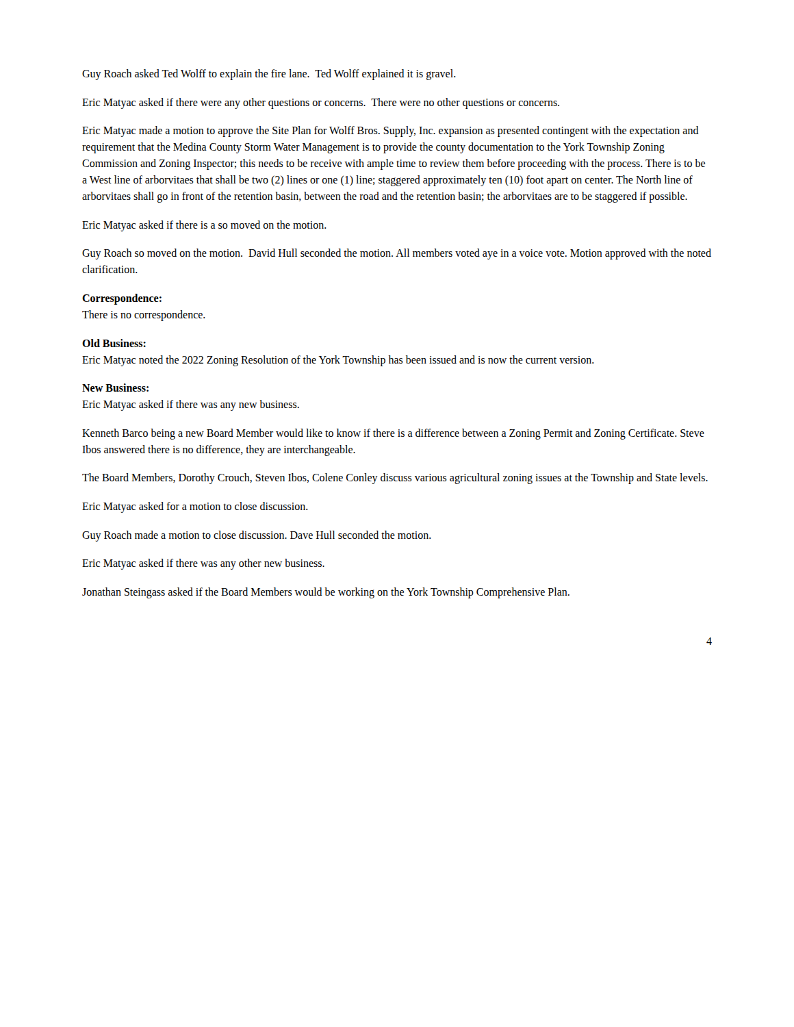Guy Roach asked Ted Wolff to explain the fire lane. Ted Wolff explained it is gravel.
Eric Matyac asked if there were any other questions or concerns. There were no other questions or concerns.
Eric Matyac made a motion to approve the Site Plan for Wolff Bros. Supply, Inc. expansion as presented contingent with the expectation and requirement that the Medina County Storm Water Management is to provide the county documentation to the York Township Zoning Commission and Zoning Inspector; this needs to be receive with ample time to review them before proceeding with the process. There is to be a West line of arborvitaes that shall be two (2) lines or one (1) line; staggered approximately ten (10) foot apart on center. The North line of arborvitaes shall go in front of the retention basin, between the road and the retention basin; the arborvitaes are to be staggered if possible.
Eric Matyac asked if there is a so moved on the motion.
Guy Roach so moved on the motion. David Hull seconded the motion. All members voted aye in a voice vote. Motion approved with the noted clarification.
Correspondence:
There is no correspondence.
Old Business:
Eric Matyac noted the 2022 Zoning Resolution of the York Township has been issued and is now the current version.
New Business:
Eric Matyac asked if there was any new business.
Kenneth Barco being a new Board Member would like to know if there is a difference between a Zoning Permit and Zoning Certificate. Steve Ibos answered there is no difference, they are interchangeable.
The Board Members, Dorothy Crouch, Steven Ibos, Colene Conley discuss various agricultural zoning issues at the Township and State levels.
Eric Matyac asked for a motion to close discussion.
Guy Roach made a motion to close discussion. Dave Hull seconded the motion.
Eric Matyac asked if there was any other new business.
Jonathan Steingass asked if the Board Members would be working on the York Township Comprehensive Plan.
4